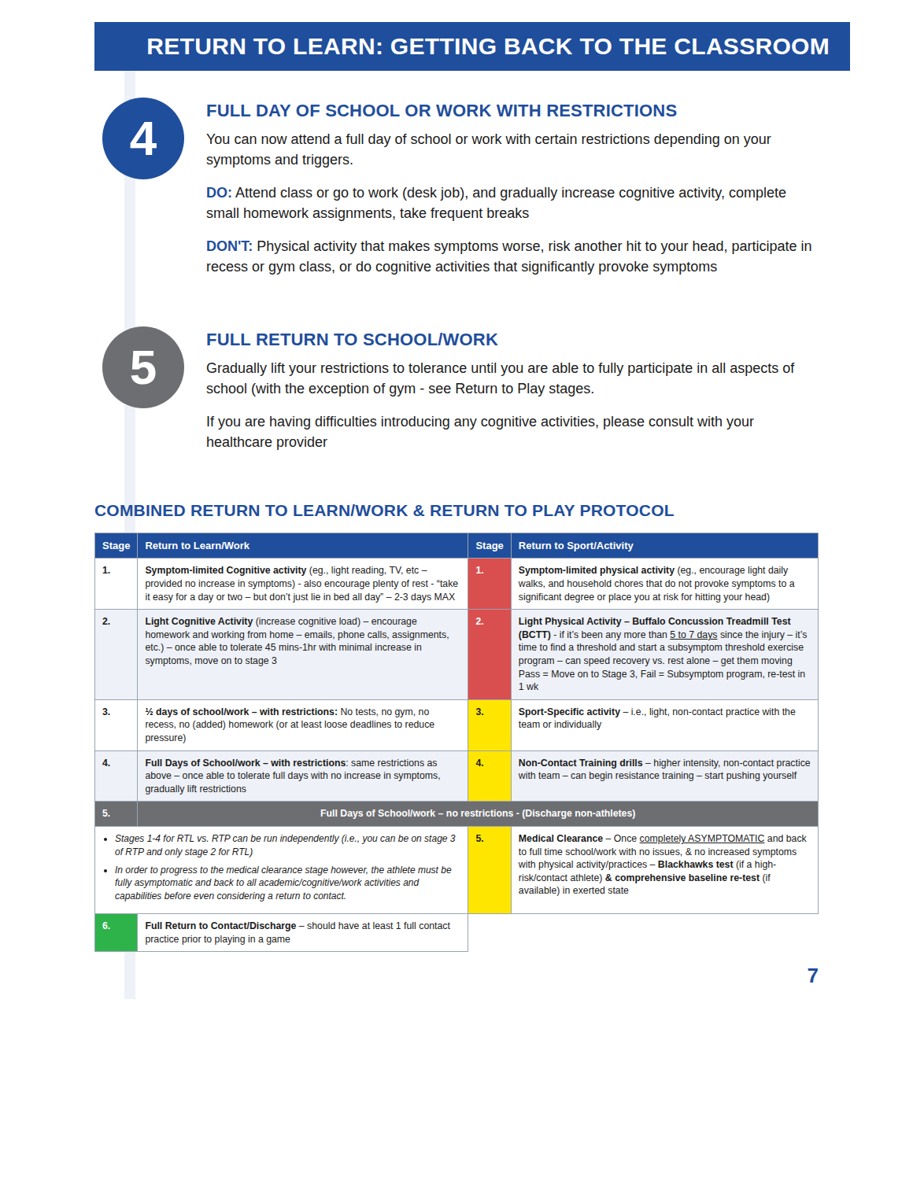RETURN TO LEARN: GETTING BACK TO THE CLASSROOM
4
Full Day of School or Work with Restrictions
You can now attend a full day of school or work with certain restrictions depending on your symptoms and triggers.
DO: Attend class or go to work (desk job), and gradually increase cognitive activity, complete small homework assignments, take frequent breaks
DON'T: Physical activity that makes symptoms worse, risk another hit to your head, participate in recess or gym class, or do cognitive activities that significantly provoke symptoms
5
Full Return to School/Work
Gradually lift your restrictions to tolerance until you are able to fully participate in all aspects of school (with the exception of gym - see Return to Play stages.
If you are having difficulties introducing any cognitive activities, please consult with your healthcare provider
Combined Return to Learn/Work & Return to Play Protocol
| Stage | Return to Learn/Work | Stage | Return to Sport/Activity |
| --- | --- | --- | --- |
| 1. | Symptom-limited Cognitive activity (eg., light reading, TV, etc – provided no increase in symptoms) - also encourage plenty of rest - “take it easy for a day or two – but don’t just lie in bed all day” – 2-3 days MAX | 1. | Symptom-limited physical activity (eg., encourage light daily walks, and household chores that do not provoke symptoms to a significant degree or place you at risk for hitting your head) |
| 2. | Light Cognitive Activity (increase cognitive load) – encourage homework and working from home – emails, phone calls, assignments, etc.) – once able to tolerate 45 mins-1hr with minimal increase in symptoms, move on to stage 3 | 2. | Light Physical Activity – Buffalo Concussion Treadmill Test (BCTT) - if it’s been any more than 5 to 7 days since the injury – it’s time to find a threshold and start a subsymptom threshold exercise program – can speed recovery vs. rest alone – get them moving Pass = Move on to Stage 3, Fail = Subsymptom program, re-test in 1 wk |
| 3. | ½ days of school/work – with restrictions: No tests, no gym, no recess, no (added) homework (or at least loose deadlines to reduce pressure) | 3. | Sport-Specific activity – i.e., light, non-contact practice with the team or individually |
| 4. | Full Days of School/work – with restrictions : same restrictions as above – once able to tolerate full days with no increase in symptoms, gradually lift restrictions | 4. | Non-Contact Training drills – higher intensity, non-contact practice with team – can begin resistance training – start pushing yourself |
| 5. | Full Days of School/work – no restrictions - (Discharge non-athletes) |
| Stages 1-4 for RTL vs. RTP can be run independently (i.e., you can be on stage 3 of RTP and only stage 2 for RTL) In order to progress to the medical clearance stage however, the athlete must be fully asymptomatic and back to all academic/cognitive/work activities and capabilities before even considering a return to contact. | 5. | Medical Clearance – Once completely ASYMPTOMATIC and back to full time school/work with no issues, & no increased symptoms with physical activity/practices – Blackhawks test (if a high-risk/contact athlete) & comprehensive baseline re-test (if available) in exerted state |
| 6. | Full Return to Contact/Discharge – should have at least 1 full contact practice prior to playing in a game |
7